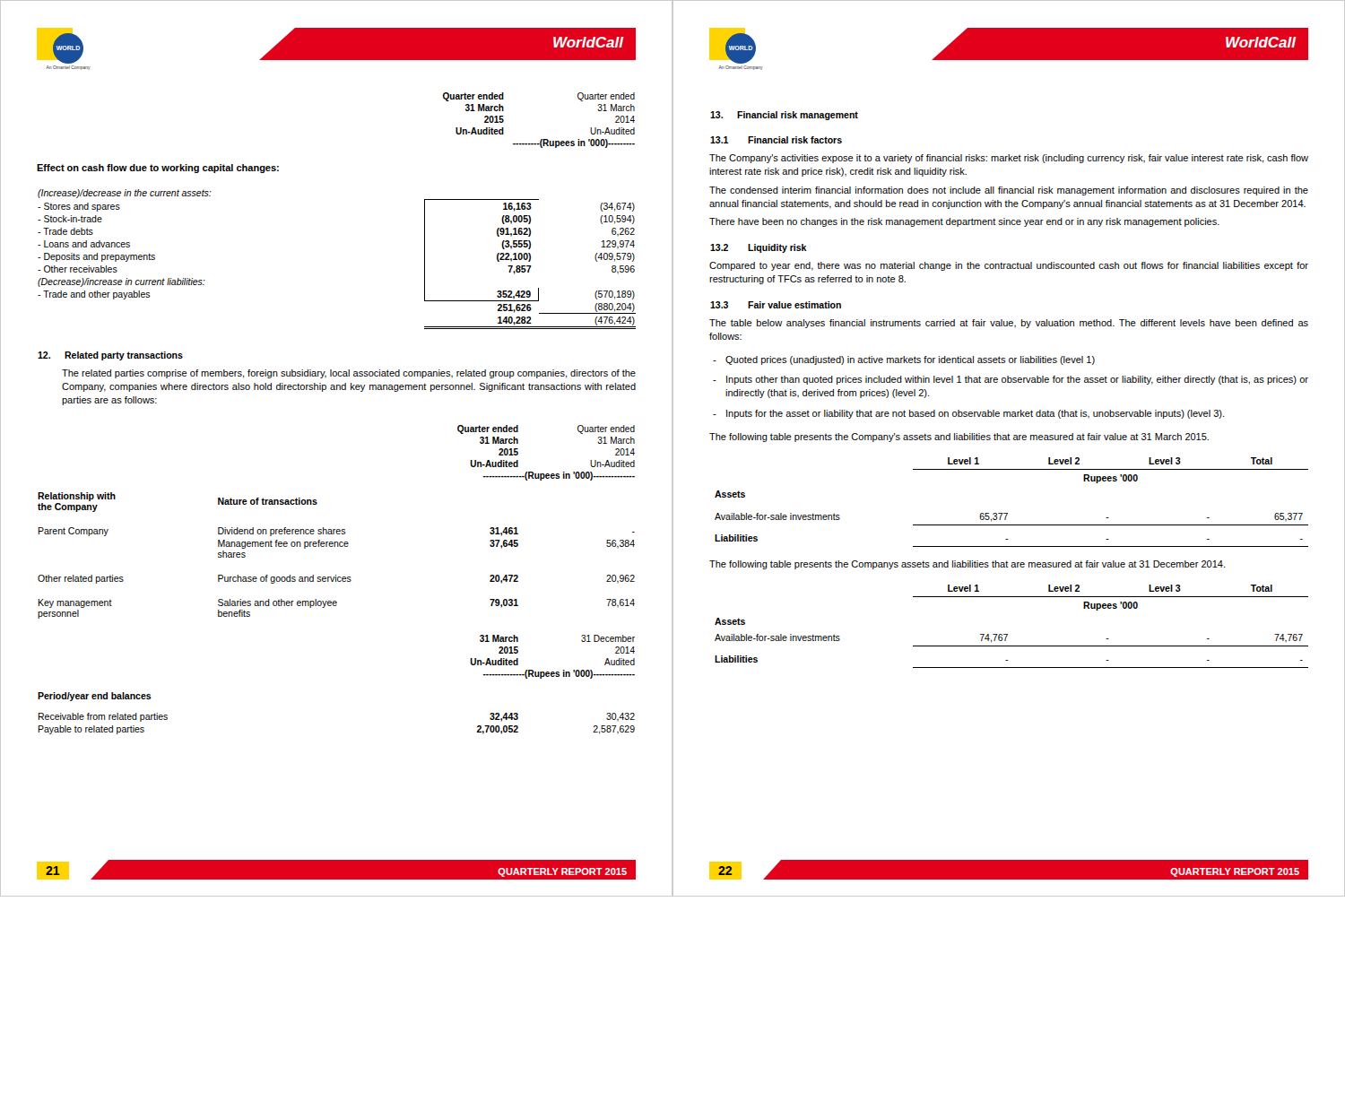WorldCall
WORLD
CALL
An Omantel Company
| | Quarter ended | Quarter ended |
| | 31 March | 31 March |
| | 2015 | 2014 |
| | Un-Audited | Un-Audited |
| | ---------(Rupees in '000)--------- |
Effect on cash flow due to working capital changes:
| (Increase)/decrease in the current assets: |
| - Stores and spares | 16,163 | (34,674) |
| - Stock-in-trade | (8,005) | (10,594) |
| - Trade debts | (91,162) | 6,262 |
| - Loans and advances | (3,555) | 129,974 |
| - Deposits and prepayments | (22,100) | (409,579) |
| - Other receivables | 7,857 | 8,596 |
| (Decrease)/increase in current liabilities: | | |
| - Trade and other payables | 352,429 | (570,189) |
| | 251,626 | (880,204) |
| | 140,282 | (476,424) |
| 12. | Related party transactions |
The related parties comprise of members, foreign subsidiary, local associated companies, related group companies, directors of the Company, companies where directors also hold directorship and key management personnel. Significant transactions with related parties are as follows:
| | | Quarter ended | Quarter ended |
| | | 31 March | 31 March |
| | | 2015 | 2014 |
| | | Un-Audited | Un-Audited |
| | | --------------(Rupees in '000)-------------- |
| Relationship with the Company | Nature of transactions | | |
| Parent Company | Dividend on preference shares | 31,461 | - |
| | Management fee on preference shares | 37,645 | 56,384 |
| Other related parties | Purchase of goods and services | 20,472 | 20,962 |
| Key management personnel | Salaries and other employee benefits | 79,031 | 78,614 |
| | | 31 March | 31 December |
| | | 2015 | 2014 |
| | | Un-Audited | Audited |
| | | --------------(Rupees in '000)-------------- |
| Period/year end balances | | |
| Receivable from related parties | 32,443 | 30,432 |
| Payable to related parties | 2,700,052 | 2,587,629 |
21
QUARTERLY REPORT 2015
WorldCall
WORLD
CALL
An Omantel Company
| 13. | Financial risk management |
| 13.1 | Financial risk factors |
The Company's activities expose it to a variety of financial risks: market risk (including currency risk, fair value interest rate risk, cash flow interest rate risk and price risk), credit risk and liquidity risk.
The condensed interim financial information does not include all financial risk management information and disclosures required in the annual financial statements, and should be read in conjunction with the Company's annual financial statements as at 31 December 2014.
There have been no changes in the risk management department since year end or in any risk management policies.
| 13.2 | Liquidity risk |
Compared to year end, there was no material change in the contractual undiscounted cash out flows for financial liabilities except for restructuring of TFCs as referred to in note 8.
| 13.3 | Fair value estimation |
The table below analyses financial instruments carried at fair value, by valuation method. The different levels have been defined as follows:
Quoted prices (unadjusted) in active markets for identical assets or liabilities (level 1)
Inputs other than quoted prices included within level 1 that are observable for the asset or liability, either directly (that is, as prices) or indirectly (that is, derived from prices) (level 2).
Inputs for the asset or liability that are not based on observable market data (that is, unobservable inputs) (level 3).
The following table presents the Company's assets and liabilities that are measured at fair value at 31 March 2015.
| | Level 1 | Level 2 | Level 3 | Total |
| | Rupees '000 |
| Assets | | | | |
| Available-for-sale investments | 65,377 | - | - | 65,377 |
| Liabilities | - | - | - | - |
The following table presents the Companys assets and liabilities that are measured at fair value at 31 December 2014.
| | Level 1 | Level 2 | Level 3 | Total |
| | Rupees '000 |
| Assets | | | | |
| Available-for-sale investments | 74,767 | - | - | 74,767 |
| Liabilities | - | - | - | - |
22
QUARTERLY REPORT 2015